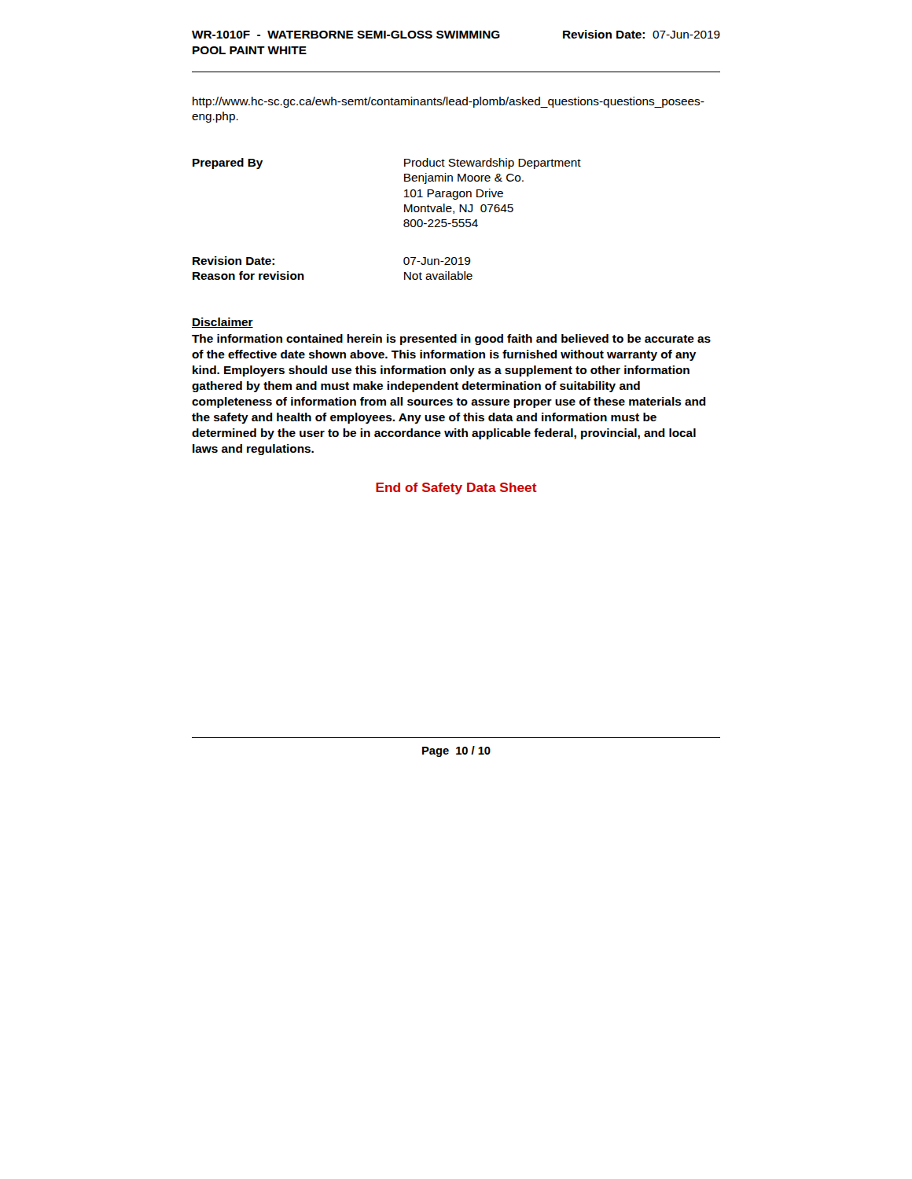WR-1010F - WATERBORNE SEMI-GLOSS SWIMMING POOL PAINT WHITE
Revision Date: 07-Jun-2019
http://www.hc-sc.gc.ca/ewh-semt/contaminants/lead-plomb/asked_questions-questions_posees-eng.php.
| Prepared By | Product Stewardship Department Benjamin Moore & Co. 101 Paragon Drive Montvale, NJ 07645 800-225-5554 |
| Revision Date: | 07-Jun-2019 |
| Reason for revision | Not available |
Disclaimer
The information contained herein is presented in good faith and believed to be accurate as of the effective date shown above. This information is furnished without warranty of any kind. Employers should use this information only as a supplement to other information gathered by them and must make independent determination of suitability and completeness of information from all sources to assure proper use of these materials and the safety and health of employees. Any use of this data and information must be determined by the user to be in accordance with applicable federal, provincial, and local laws and regulations.
End of Safety Data Sheet
Page 10 / 10